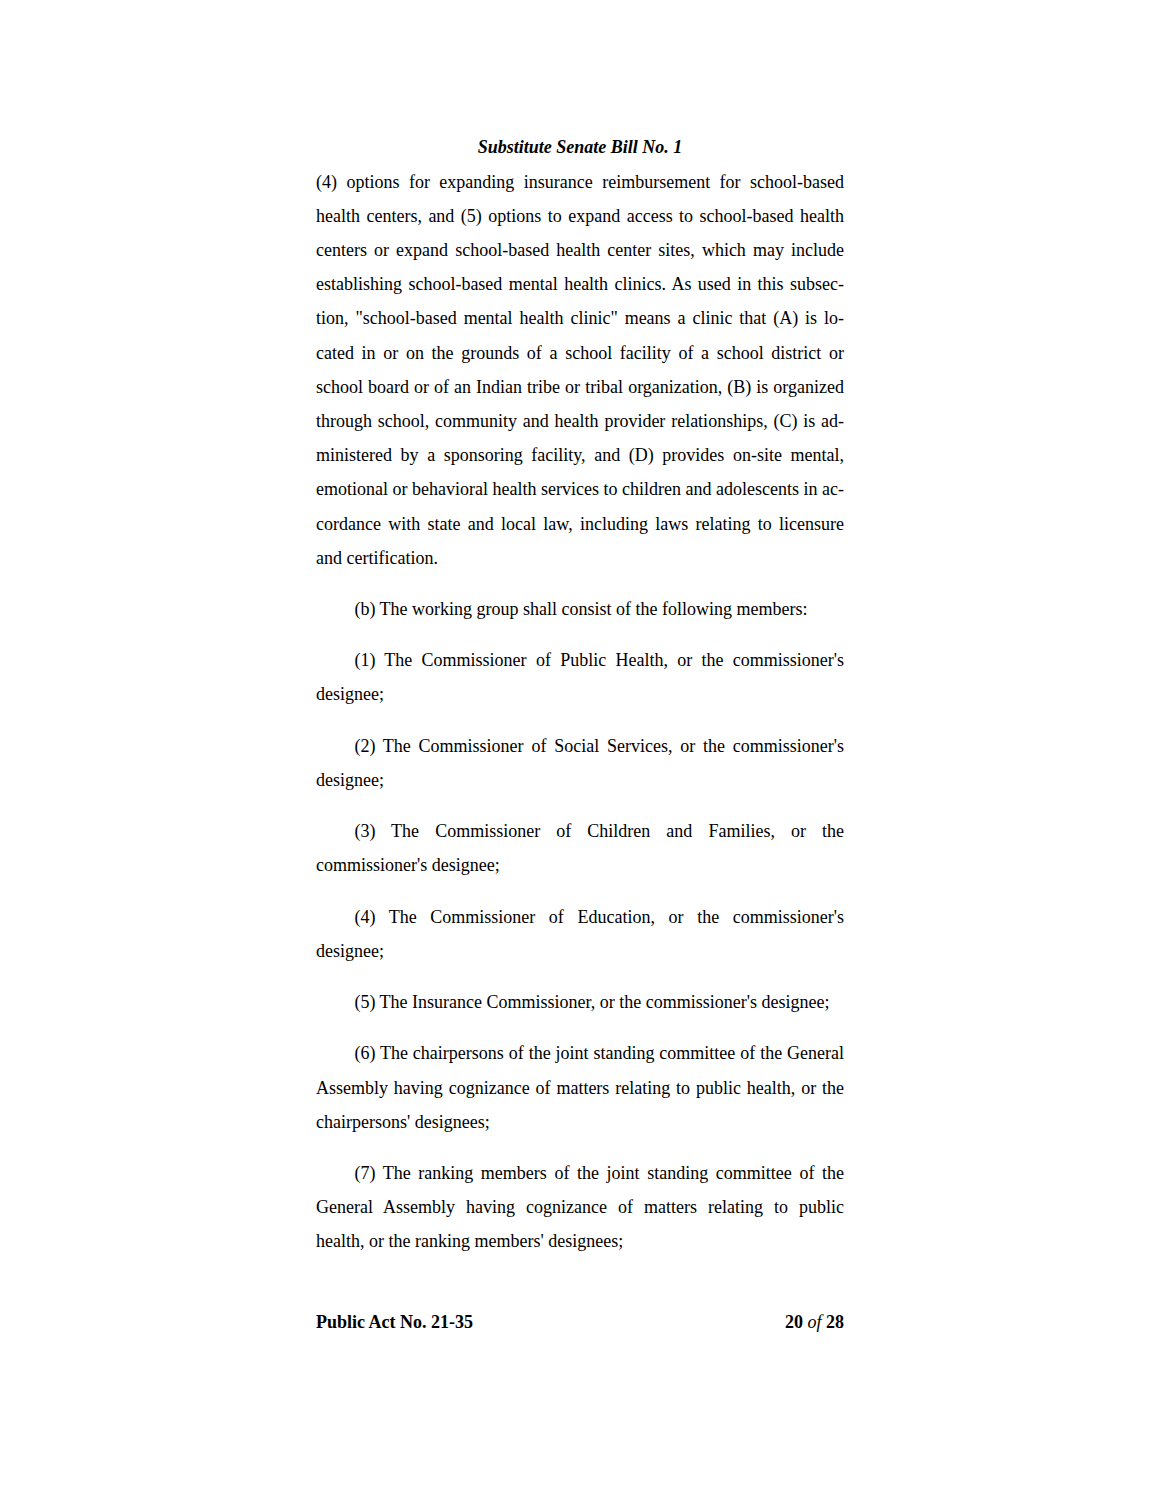Substitute Senate Bill No. 1
(4) options for expanding insurance reimbursement for school-based health centers, and (5) options to expand access to school-based health centers or expand school-based health center sites, which may include establishing school-based mental health clinics. As used in this subsection, "school-based mental health clinic" means a clinic that (A) is located in or on the grounds of a school facility of a school district or school board or of an Indian tribe or tribal organization, (B) is organized through school, community and health provider relationships, (C) is administered by a sponsoring facility, and (D) provides on-site mental, emotional or behavioral health services to children and adolescents in accordance with state and local law, including laws relating to licensure and certification.
(b) The working group shall consist of the following members:
(1) The Commissioner of Public Health, or the commissioner's designee;
(2) The Commissioner of Social Services, or the commissioner's designee;
(3) The Commissioner of Children and Families, or the commissioner's designee;
(4) The Commissioner of Education, or the commissioner's designee;
(5) The Insurance Commissioner, or the commissioner's designee;
(6) The chairpersons of the joint standing committee of the General Assembly having cognizance of matters relating to public health, or the chairpersons' designees;
(7) The ranking members of the joint standing committee of the General Assembly having cognizance of matters relating to public health, or the ranking members' designees;
Public Act No. 21-35 20 of 28